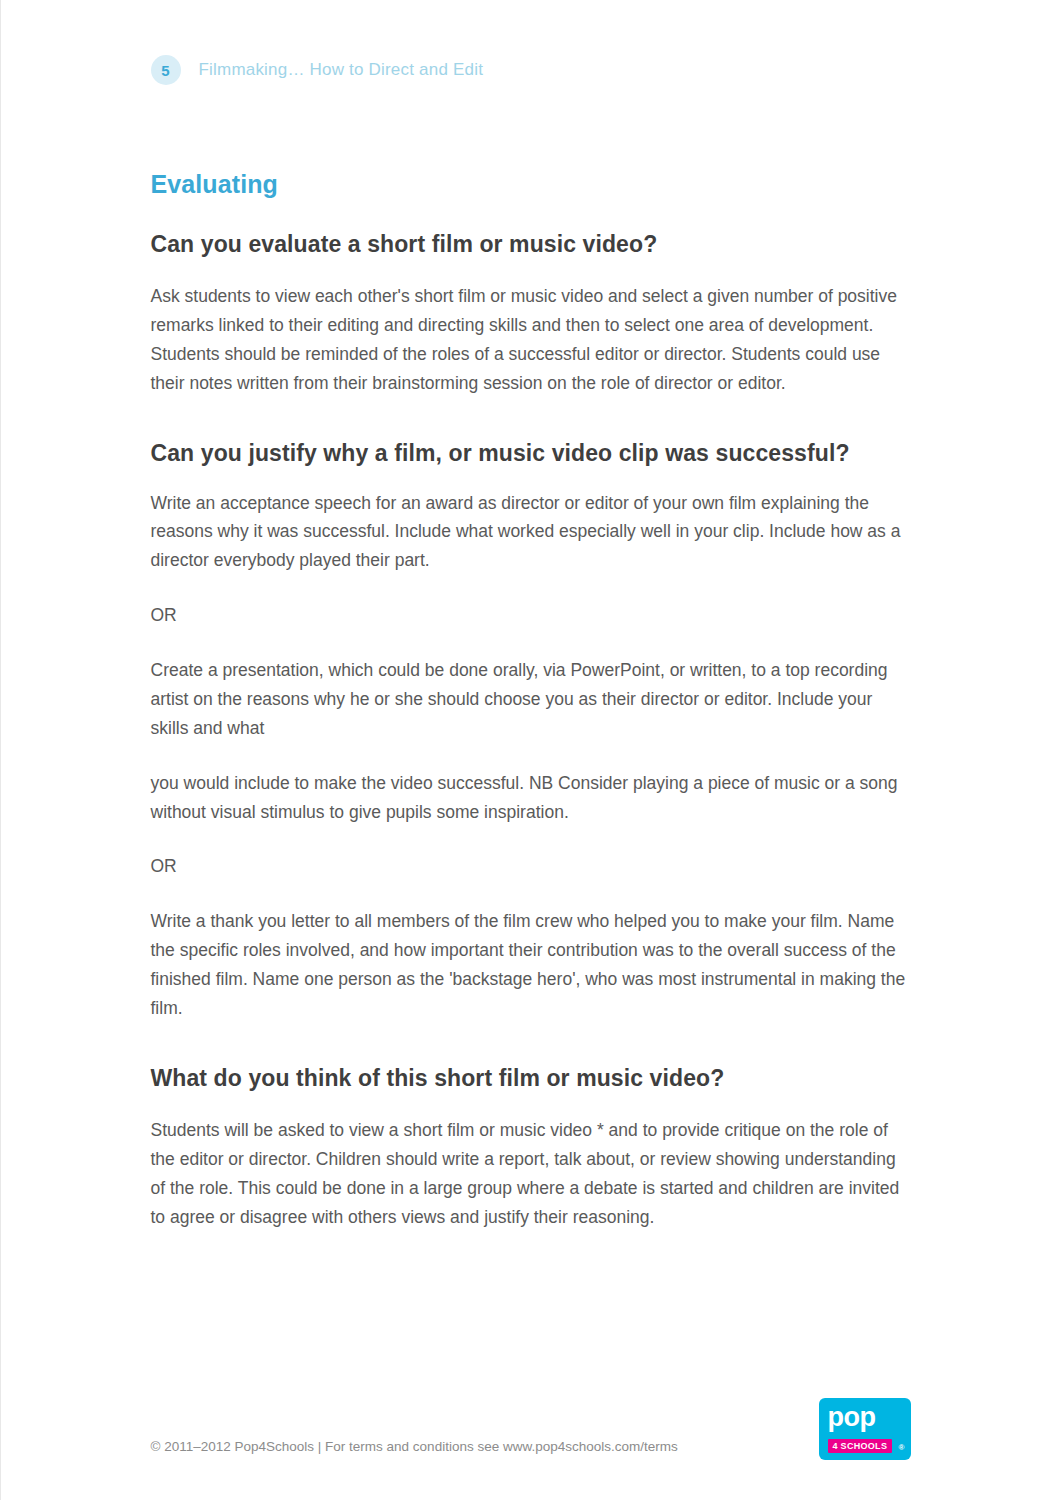5
Filmmaking… How to Direct and Edit
Evaluating
Can you evaluate a short film or music video?
Ask students to view each other's short film or music video and select a given number of positive remarks linked to their editing and directing skills and then to select one area of development. Students should be reminded of the roles of a successful editor or director. Students could use their notes written from their brainstorming session on the role of director or editor.
Can you justify why a film, or music video clip was successful?
Write an acceptance speech for an award as director or editor of your own film explaining the reasons why it was successful. Include what worked especially well in your clip. Include how as a director everybody played their part.
OR
Create a presentation, which could be done orally, via PowerPoint, or written, to a top recording artist on the reasons why he or she should choose you as their director or editor. Include your skills and what
you would include to make the video successful. NB Consider playing a piece of music or a song without visual stimulus to give pupils some inspiration.
OR
Write a thank you letter to all members of the film crew who helped you to make your film. Name the specific roles involved, and how important their contribution was to the overall success of the finished film. Name one person as the 'backstage hero', who was most instrumental in making the film.
What do you think of this short film or music video?
Students will be asked to view a short film or music video * and to provide critique on the role of the editor or director. Children should write a report, talk about, or review showing understanding of the role. This could be done in a large group where a debate is started and children are invited to agree or disagree with others views and justify their reasoning.
© 2011–2012 Pop4Schools | For terms and conditions see www.pop4schools.com/terms
pop 4 SCHOOLS ®